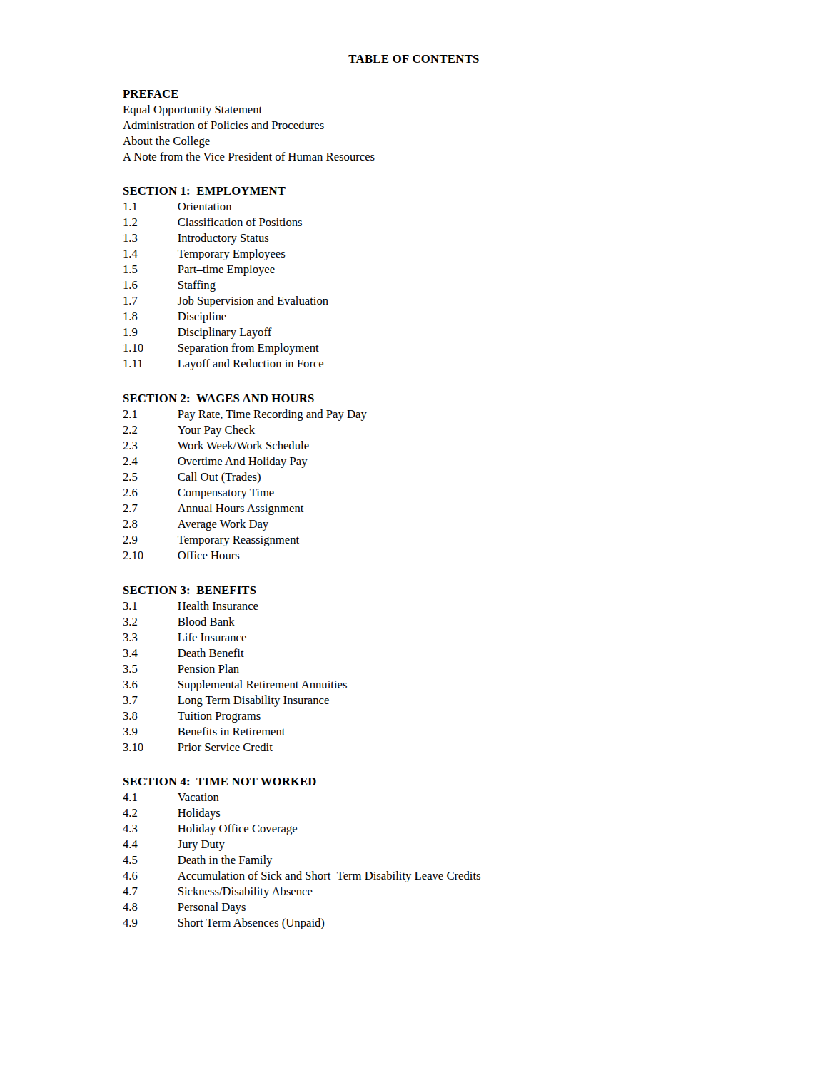TABLE OF CONTENTS
PREFACE
Equal Opportunity Statement
Administration of Policies and Procedures
About the College
A Note from the Vice President of Human Resources
SECTION 1: EMPLOYMENT
1.1
Orientation
1.2
Classification of Positions
1.3
Introductory Status
1.4
Temporary Employees
1.5
Part–time Employee
1.6
Staffing
1.7
Job Supervision and Evaluation
1.8
Discipline
1.9
Disciplinary Layoff
1.10
Separation from Employment
1.11
Layoff and Reduction in Force
SECTION 2: WAGES AND HOURS
2.1
Pay Rate, Time Recording and Pay Day
2.2
Your Pay Check
2.3
Work Week/Work Schedule
2.4
Overtime And Holiday Pay
2.5
Call Out (Trades)
2.6
Compensatory Time
2.7
Annual Hours Assignment
2.8
Average Work Day
2.9
Temporary Reassignment
2.10
Office Hours
SECTION 3: BENEFITS
3.1
Health Insurance
3.2
Blood Bank
3.3
Life Insurance
3.4
Death Benefit
3.5
Pension Plan
3.6
Supplemental Retirement Annuities
3.7
Long Term Disability Insurance
3.8
Tuition Programs
3.9
Benefits in Retirement
3.10
Prior Service Credit
SECTION 4: TIME NOT WORKED
4.1
Vacation
4.2
Holidays
4.3
Holiday Office Coverage
4.4
Jury Duty
4.5
Death in the Family
4.6
Accumulation of Sick and Short–Term Disability Leave Credits
4.7
Sickness/Disability Absence
4.8
Personal Days
4.9
Short Term Absences (Unpaid)